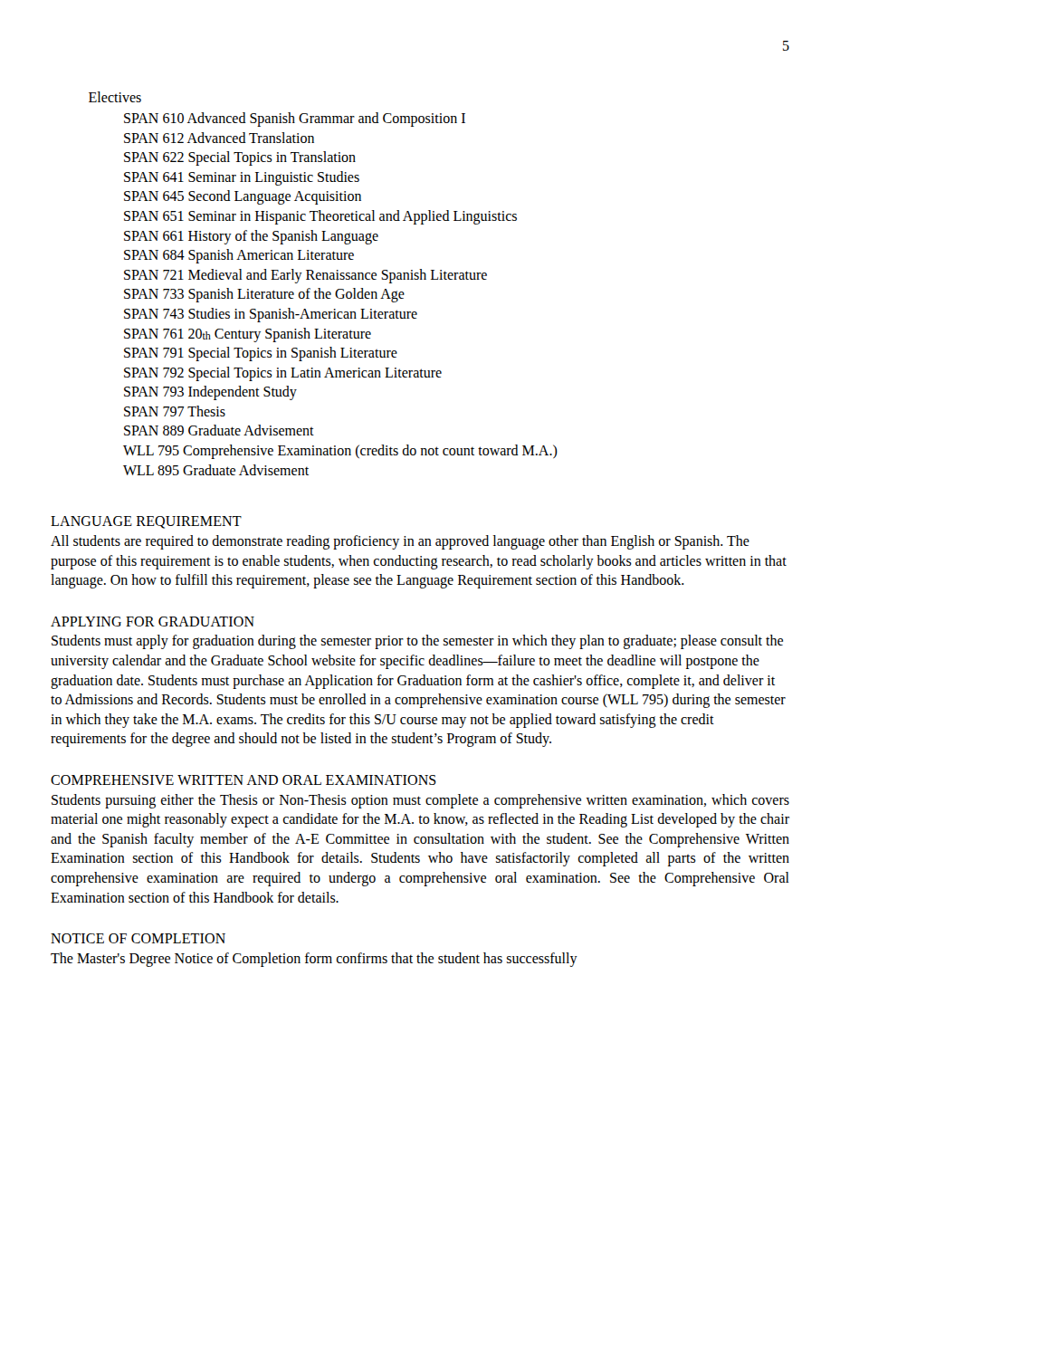5
Electives
SPAN 610 Advanced Spanish Grammar and Composition I
SPAN 612 Advanced Translation
SPAN 622 Special Topics in Translation
SPAN 641 Seminar in Linguistic Studies
SPAN 645 Second Language Acquisition
SPAN 651 Seminar in Hispanic Theoretical and Applied Linguistics
SPAN 661 History of the Spanish Language
SPAN 684 Spanish American Literature
SPAN 721 Medieval and Early Renaissance Spanish Literature
SPAN 733 Spanish Literature of the Golden Age
SPAN 743 Studies in Spanish-American Literature
SPAN 761 20th Century Spanish Literature
SPAN 791 Special Topics in Spanish Literature
SPAN 792 Special Topics in Latin American Literature
SPAN 793 Independent Study
SPAN 797 Thesis
SPAN 889 Graduate Advisement
WLL 795 Comprehensive Examination (credits do not count toward M.A.)
WLL 895 Graduate Advisement
Language Requirement
All students are required to demonstrate reading proficiency in an approved language other than English or Spanish. The purpose of this requirement is to enable students, when conducting research, to read scholarly books and articles written in that language. On how to fulfill this requirement, please see the Language Requirement section of this Handbook.
Applying for Graduation
Students must apply for graduation during the semester prior to the semester in which they plan to graduate; please consult the university calendar and the Graduate School website for specific deadlines—failure to meet the deadline will postpone the graduation date. Students must purchase an Application for Graduation form at the cashier's office, complete it, and deliver it to Admissions and Records. Students must be enrolled in a comprehensive examination course (WLL 795) during the semester in which they take the M.A. exams. The credits for this S/U course may not be applied toward satisfying the credit requirements for the degree and should not be listed in the student’s Program of Study.
Comprehensive Written and Oral Examinations
Students pursuing either the Thesis or Non-Thesis option must complete a comprehensive written examination, which covers material one might reasonably expect a candidate for the M.A. to know, as reflected in the Reading List developed by the chair and the Spanish faculty member of the A-E Committee in consultation with the student. See the Comprehensive Written Examination section of this Handbook for details. Students who have satisfactorily completed all parts of the written comprehensive examination are required to undergo a comprehensive oral examination. See the Comprehensive Oral Examination section of this Handbook for details.
Notice of Completion
The Master's Degree Notice of Completion form confirms that the student has successfully